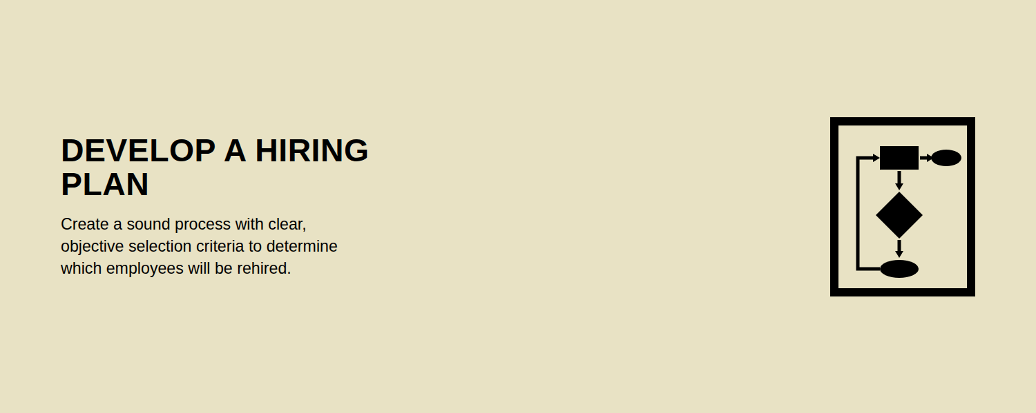Develop a Hiring Plan
Create a sound process with clear, objective selection criteria to determine which employees will be rehired.
Flowchart icon A rectangular frame containing a flowchart: a rectangle connected to an oval, a decision diamond below it, and a terminal oval at the bottom with a feedback loop.